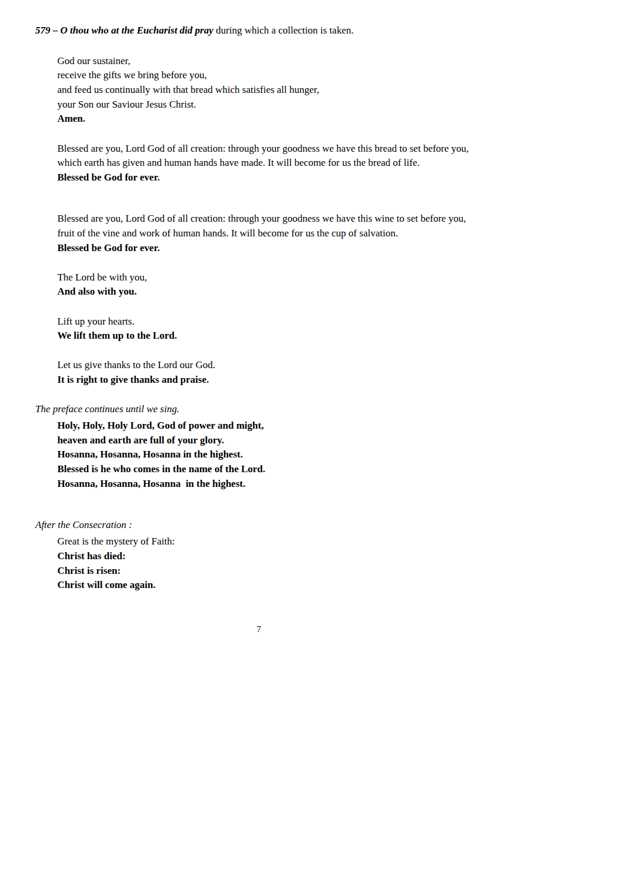579 – O thou who at the Eucharist did pray during which a collection is taken.
God our sustainer,
receive the gifts we bring before you,
and feed us continually with that bread which satisfies all hunger,
your Son our Saviour Jesus Christ.
Amen.
Blessed are you, Lord God of all creation: through your goodness we have this bread to set before you, which earth has given and human hands have made. It will become for us the bread of life.
Blessed be God for ever.
Blessed are you, Lord God of all creation: through your goodness we have this wine to set before you, fruit of the vine and work of human hands. It will become for us the cup of salvation.
Blessed be God for ever.
The Lord be with you,
And also with you.
Lift up your hearts.
We lift them up to the Lord.
Let us give thanks to the Lord our God.
It is right to give thanks and praise.
The preface continues until we sing.
Holy, Holy, Holy Lord, God of power and might,
heaven and earth are full of your glory.
Hosanna, Hosanna, Hosanna in the highest.
Blessed is he who comes in the name of the Lord.
Hosanna, Hosanna, Hosanna in the highest.
After the Consecration :
Great is the mystery of Faith:
Christ has died:
Christ is risen:
Christ will come again.
7